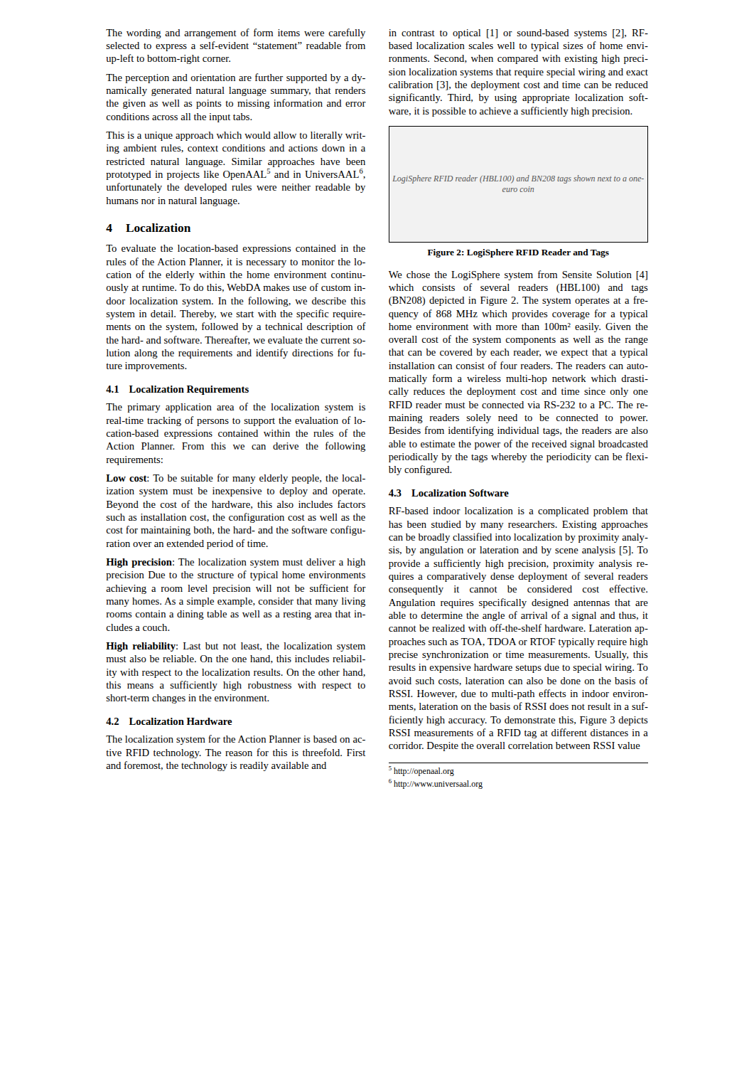The wording and arrangement of form items were carefully selected to express a self-evident “statement” readable from up-left to bottom-right corner.
The perception and orientation are further supported by a dynamically generated natural language summary, that renders the given as well as points to missing information and error conditions across all the input tabs.
This is a unique approach which would allow to literally writing ambient rules, context conditions and actions down in a restricted natural language. Similar approaches have been prototyped in projects like OpenAAL5 and in UniversAAL6, unfortunately the developed rules were neither readable by humans nor in natural language.
4 Localization
To evaluate the location-based expressions contained in the rules of the Action Planner, it is necessary to monitor the location of the elderly within the home environment continuously at runtime. To do this, WebDA makes use of custom indoor localization system. In the following, we describe this system in detail. Thereby, we start with the specific requirements on the system, followed by a technical description of the hard- and software. Thereafter, we evaluate the current solution along the requirements and identify directions for future improvements.
4.1 Localization Requirements
The primary application area of the localization system is real-time tracking of persons to support the evaluation of location-based expressions contained within the rules of the Action Planner. From this we can derive the following requirements:
Low cost: To be suitable for many elderly people, the localization system must be inexpensive to deploy and operate. Beyond the cost of the hardware, this also includes factors such as installation cost, the configuration cost as well as the cost for maintaining both, the hard- and the software configuration over an extended period of time.
High precision: The localization system must deliver a high precision Due to the structure of typical home environments achieving a room level precision will not be sufficient for many homes. As a simple example, consider that many living rooms contain a dining table as well as a resting area that includes a couch.
High reliability: Last but not least, the localization system must also be reliable. On the one hand, this includes reliability with respect to the localization results. On the other hand, this means a sufficiently high robustness with respect to short-term changes in the environment.
4.2 Localization Hardware
The localization system for the Action Planner is based on active RFID technology. The reason for this is threefold. First and foremost, the technology is readily available and
in contrast to optical [1] or sound-based systems [2], RF-based localization scales well to typical sizes of home environments. Second, when compared with existing high precision localization systems that require special wiring and exact calibration [3], the deployment cost and time can be reduced significantly. Third, by using appropriate localization software, it is possible to achieve a sufficiently high precision.
LogiSphere RFID reader (HBL100) and BN208 tags shown next to a one-euro coin
Figure 2: LogiSphere RFID Reader and Tags
We chose the LogiSphere system from Sensite Solution [4] which consists of several readers (HBL100) and tags (BN208) depicted in Figure 2. The system operates at a frequency of 868 MHz which provides coverage for a typical home environment with more than 100m² easily. Given the overall cost of the system components as well as the range that can be covered by each reader, we expect that a typical installation can consist of four readers. The readers can automatically form a wireless multi-hop network which drastically reduces the deployment cost and time since only one RFID reader must be connected via RS-232 to a PC. The remaining readers solely need to be connected to power. Besides from identifying individual tags, the readers are also able to estimate the power of the received signal broadcasted periodically by the tags whereby the periodicity can be flexibly configured.
4.3 Localization Software
RF-based indoor localization is a complicated problem that has been studied by many researchers. Existing approaches can be broadly classified into localization by proximity analysis, by angulation or lateration and by scene analysis [5]. To provide a sufficiently high precision, proximity analysis requires a comparatively dense deployment of several readers consequently it cannot be considered cost effective. Angulation requires specifically designed antennas that are able to determine the angle of arrival of a signal and thus, it cannot be realized with off-the-shelf hardware. Lateration approaches such as TOA, TDOA or RTOF typically require high precise synchronization or time measurements. Usually, this results in expensive hardware setups due to special wiring. To avoid such costs, lateration can also be done on the basis of RSSI. However, due to multi-path effects in indoor environments, lateration on the basis of RSSI does not result in a sufficiently high accuracy. To demonstrate this, Figure 3 depicts RSSI measurements of a RFID tag at different distances in a corridor. Despite the overall correlation between RSSI value
5 http://openaal.org
6 http://www.universaal.org